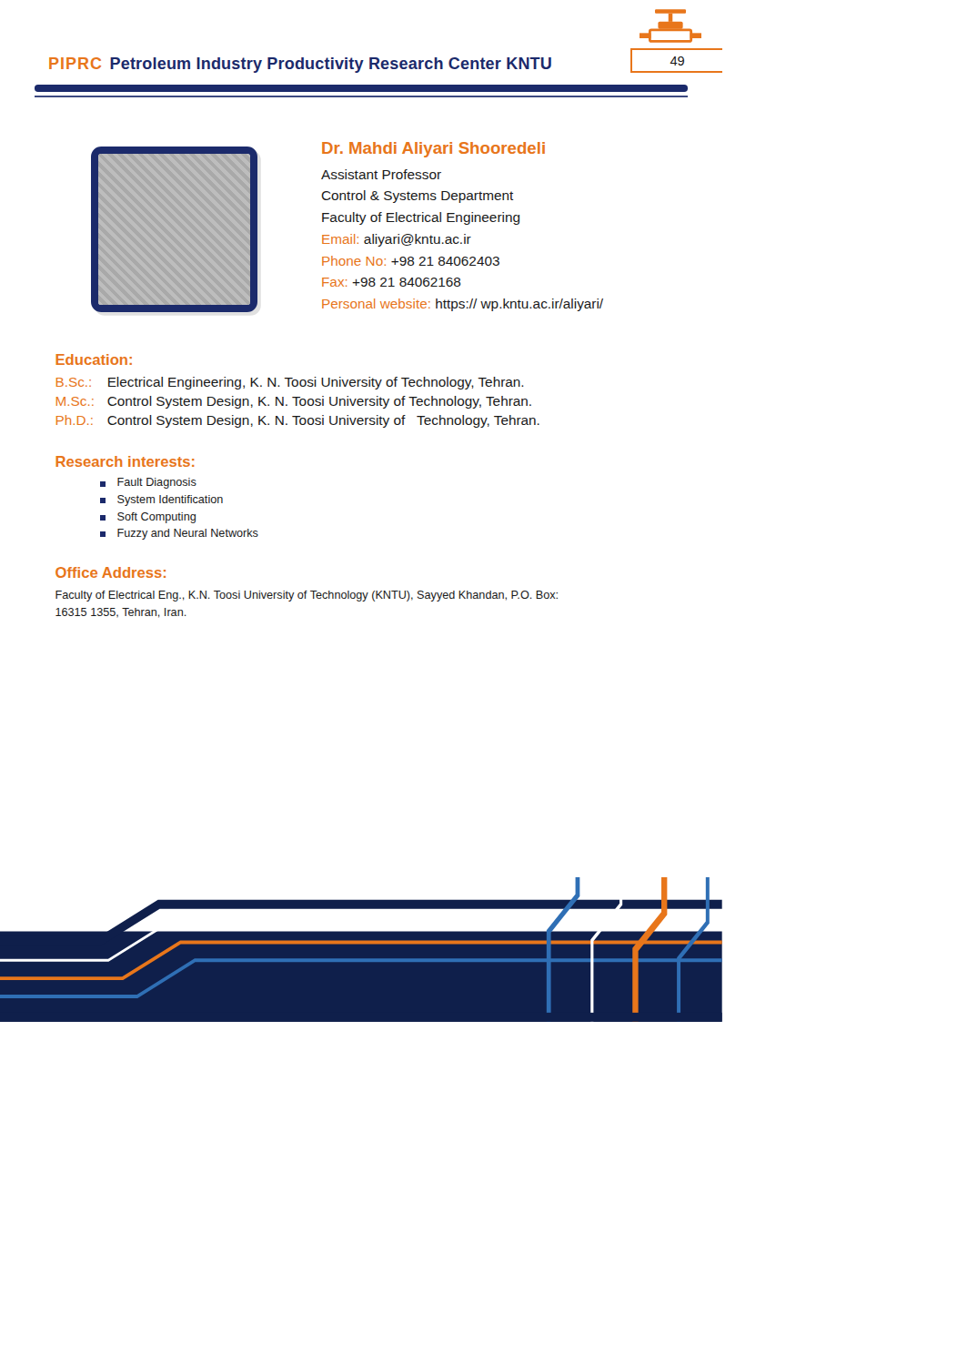49
PIPRC Petroleum Industry Productivity Research Center KNTU
Dr. Mahdi Aliyari Shooredeli
Assistant Professor
Control & Systems Department
Faculty of Electrical Engineering
Email: aliyari@kntu.ac.ir
Phone No: +98 21 84062403
Fax: +98 21 84062168
Personal website: https:// wp.kntu.ac.ir/aliyari/
Education:
B.Sc.: Electrical Engineering, K. N. Toosi University of Technology, Tehran.
M.Sc.: Control System Design, K. N. Toosi University of Technology, Tehran.
Ph.D.: Control System Design, K. N. Toosi University of Technology, Tehran.
Research interests:
Fault Diagnosis
System Identification
Soft Computing
Fuzzy and Neural Networks
Office Address:
Faculty of Electrical Eng., K.N. Toosi University of Technology (KNTU), Sayyed Khandan, P.O. Box: 16315 1355, Tehran, Iran.